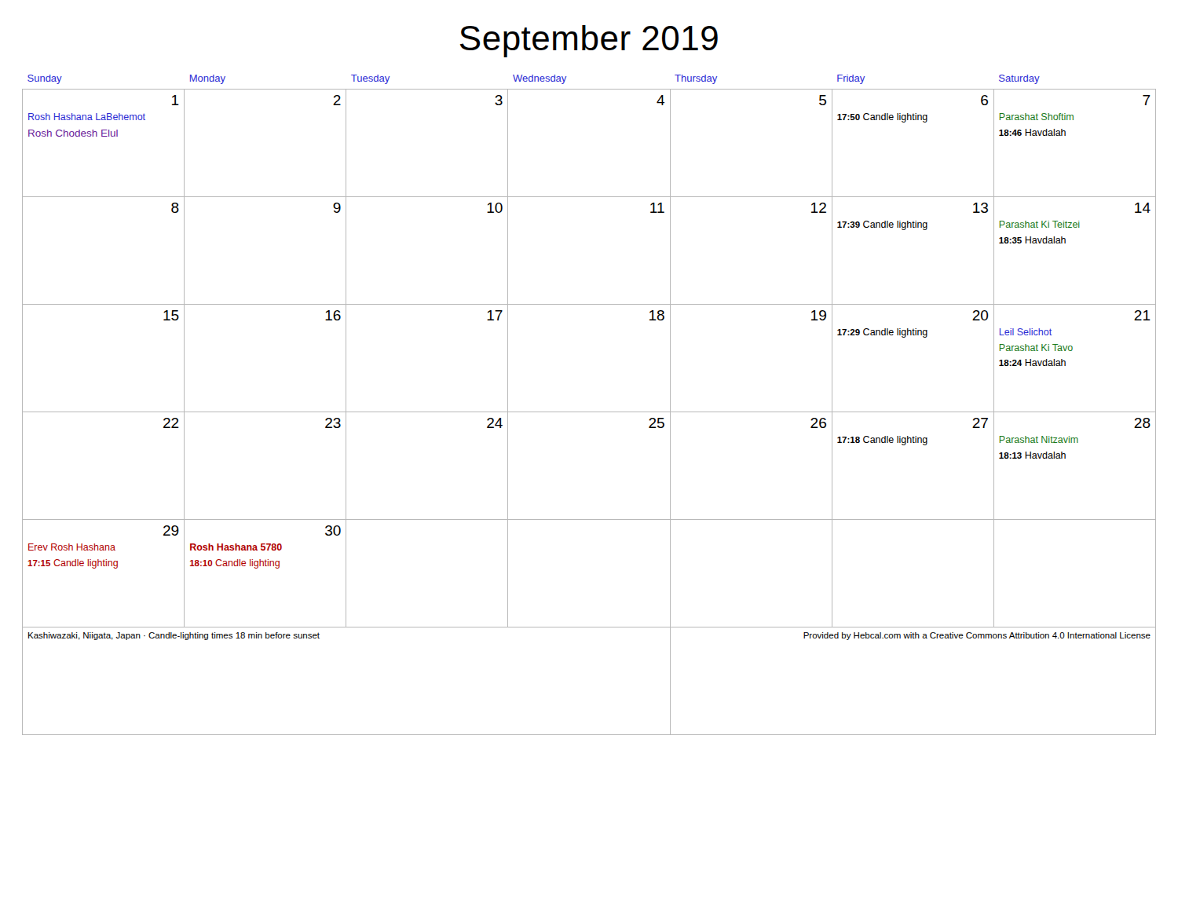September 2019
| Sunday | Monday | Tuesday | Wednesday | Thursday | Friday | Saturday |
| --- | --- | --- | --- | --- | --- | --- |
| 1 Rosh Hashana LaBehemot Rosh Chodesh Elul | 2 | 3 | 4 | 5 | 6 17:50 Candle lighting | 7 Parashat Shoftim 18:46 Havdalah |
| 8 | 9 | 10 | 11 | 12 | 13 17:39 Candle lighting | 14 Parashat Ki Teitzei 18:35 Havdalah |
| 15 | 16 | 17 | 18 | 19 | 20 17:29 Candle lighting | 21 Leil Selichot Parashat Ki Tavo 18:24 Havdalah |
| 22 | 23 | 24 | 25 | 26 | 27 17:18 Candle lighting | 28 Parashat Nitzavim 18:13 Havdalah |
| 29 Erev Rosh Hashana 17:15 Candle lighting | 30 Rosh Hashana 5780 18:10 Candle lighting | | | | | |
| Kashiwazaki, Niigata, Japan · Candle-lighting times 18 min before sunset | Provided by Hebcal.com with a Creative Commons Attribution 4.0 International License |